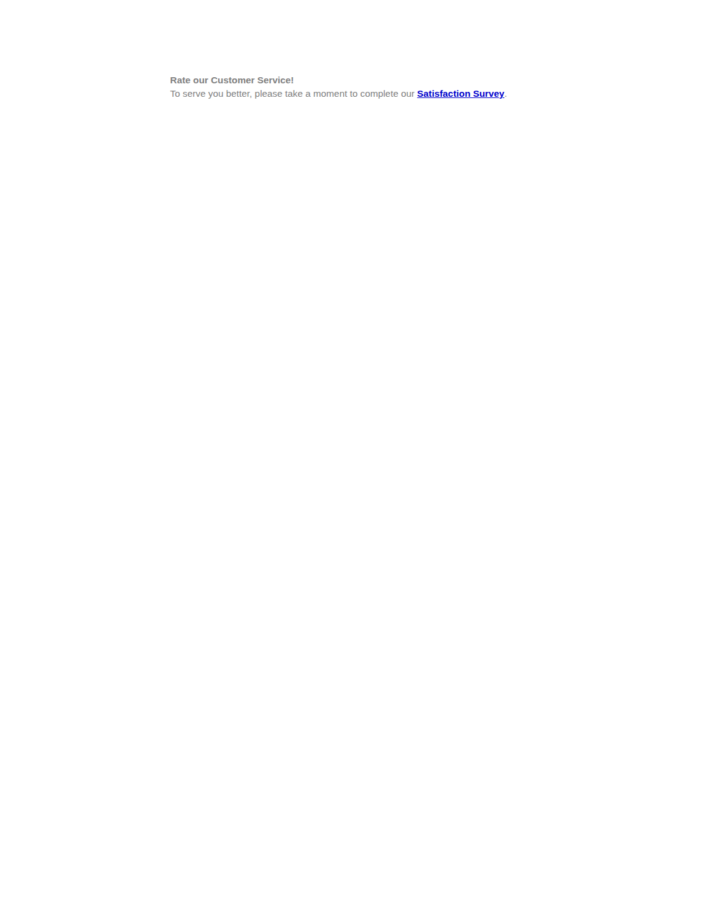Rate our Customer Service!
To serve you better, please take a moment to complete our Satisfaction Survey.